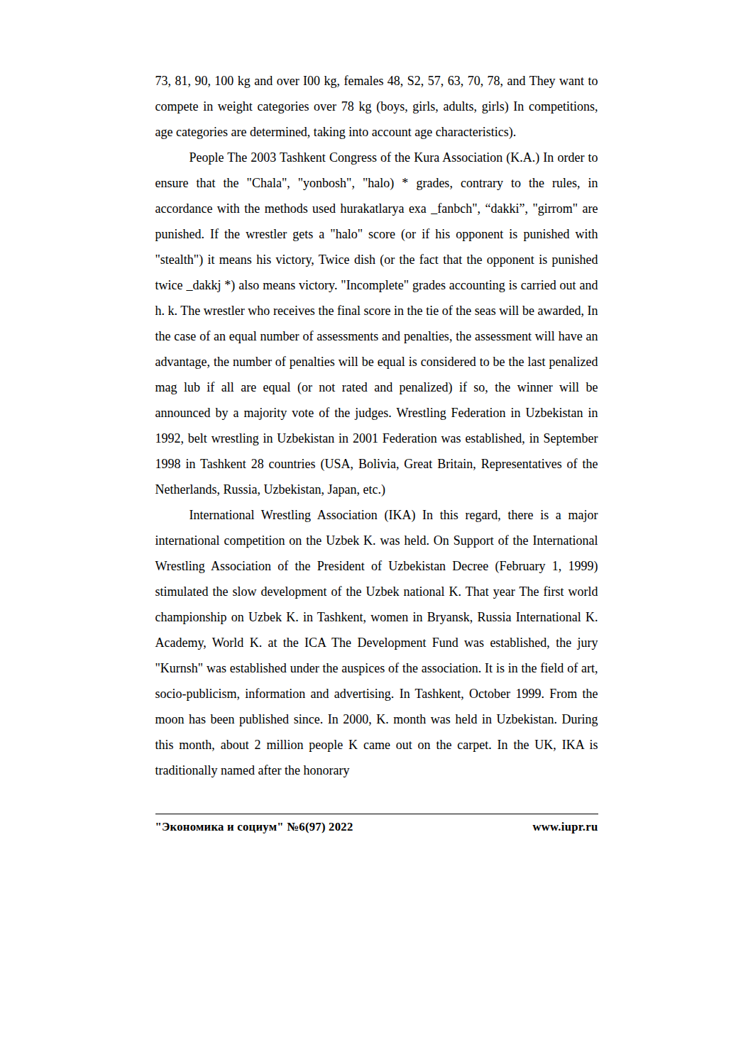73, 81, 90, 100 kg and over I00 kg, females 48, S2, 57, 63, 70, 78, and They want to compete in weight categories over 78 kg (boys, girls, adults, girls) In competitions, age categories are determined, taking into account age characteristics).
People The 2003 Tashkent Congress of the Kura Association (K.A.) In order to ensure that the "Chala", "yonbosh", "halo) * grades, contrary to the rules, in accordance with the methods used hurakatlarya exa _fanbch", “dakki”, "girrom" are punished. If the wrestler gets a "halo" score (or if his opponent is punished with "stealth") it means his victory, Twice dish (or the fact that the opponent is punished twice _dakkj *) also means victory. "Incomplete" grades accounting is carried out and h. k. The wrestler who receives the final score in the tie of the seas will be awarded, In the case of an equal number of assessments and penalties, the assessment will have an advantage, the number of penalties will be equal is considered to be the last penalized mag lub if all are equal (or not rated and penalized) if so, the winner will be announced by a majority vote of the judges. Wrestling Federation in Uzbekistan in 1992, belt wrestling in Uzbekistan in 2001 Federation was established, in September 1998 in Tashkent 28 countries (USA, Bolivia, Great Britain, Representatives of the Netherlands, Russia, Uzbekistan, Japan, etc.)
International Wrestling Association (IKA) In this regard, there is a major international competition on the Uzbek K. was held. On Support of the International Wrestling Association of the President of Uzbekistan Decree (February 1, 1999) stimulated the slow development of the Uzbek national K. That year The first world championship on Uzbek K. in Tashkent, women in Bryansk, Russia International K. Academy, World K. at the ICA The Development Fund was established, the jury "Kurnsh" was established under the auspices of the association. It is in the field of art, socio-publicism, information and advertising. In Tashkent, October 1999. From the moon has been published since. In 2000, K. month was held in Uzbekistan. During this month, about 2 million people K came out on the carpet. In the UK, IKA is traditionally named after the honorary
"Экономика и социум" №6(97) 2022 www.iupr.ru